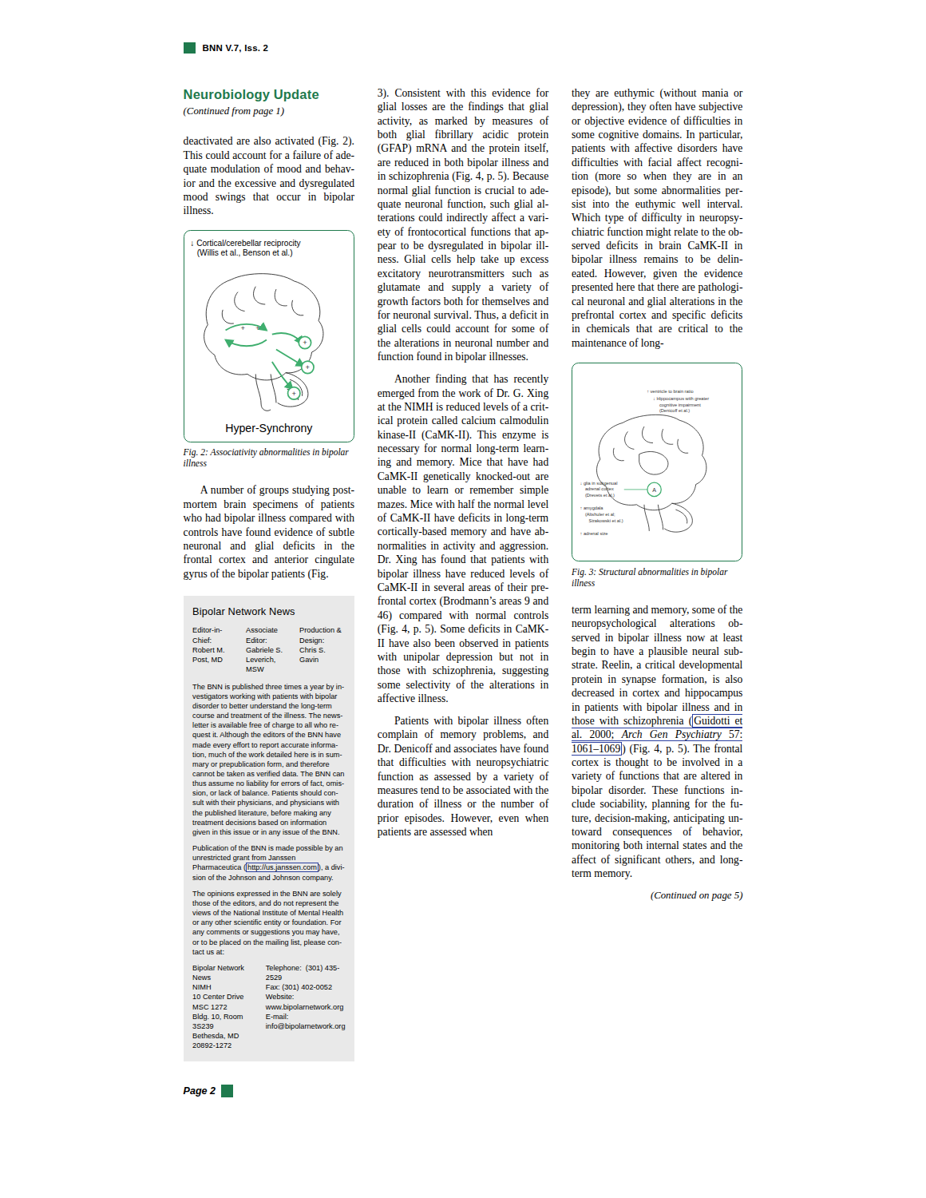BNN V.7, Iss. 2
Neurobiology Update
(Continued from page 1)
deactivated are also activated (Fig. 2). This could account for a failure of adequate modulation of mood and behavior and the excessive and dysregulated mood swings that occur in bipolar illness.
↓ Cortical/cerebellar reciprocity
(Willis et al., Benson et al.)
+ + + + +
Hyper-Synchrony
Fig. 2: Associativity abnormalities in bipolar illness
A number of groups studying postmortem brain specimens of patients who had bipolar illness compared with controls have found evidence of subtle neuronal and glial deficits in the frontal cortex and anterior cingulate gyrus of the bipolar patients (Fig.
Bipolar Network News
Editor-in-Chief:
Robert M. Post, MD
Associate Editor:
Gabriele S. Leverich, MSW
Production & Design:
Chris S. Gavin
The BNN is published three times a year by investigators working with patients with bipolar disorder to better understand the long-term course and treatment of the illness. The newsletter is available free of charge to all who request it. Although the editors of the BNN have made every effort to report accurate information, much of the work detailed here is in summary or prepublication form, and therefore cannot be taken as verified data. The BNN can thus assume no liability for errors of fact, omission, or lack of balance. Patients should consult with their physicians, and physicians with the published literature, before making any treatment decisions based on information given in this issue or in any issue of the BNN.
Publication of the BNN is made possible by an unrestricted grant from Janssen Pharmaceutica (http://us.janssen.com), a division of the Johnson and Johnson company.
The opinions expressed in the BNN are solely those of the editors, and do not represent the views of the National Institute of Mental Health or any other scientific entity or foundation. For any comments or suggestions you may have, or to be placed on the mailing list, please contact us at:
Bipolar Network News
NIMH
10 Center Drive MSC 1272
Bldg. 10, Room 3S239
Bethesda, MD 20892-1272
Telephone: (301) 435-2529
Fax: (301) 402-0052
Website: www.bipolarnetwork.org
E-mail: info@bipolarnetwork.org
3). Consistent with this evidence for glial losses are the findings that glial activity, as marked by measures of both glial fibrillary acidic protein (GFAP) mRNA and the protein itself, are reduced in both bipolar illness and in schizophrenia (Fig. 4, p. 5). Because normal glial function is crucial to adequate neuronal function, such glial alterations could indirectly affect a variety of frontocortical functions that appear to be dysregulated in bipolar illness. Glial cells help take up excess excitatory neurotransmitters such as glutamate and supply a variety of growth factors both for themselves and for neuronal survival. Thus, a deficit in glial cells could account for some of the alterations in neuronal number and function found in bipolar illnesses.
Another finding that has recently emerged from the work of Dr. G. Xing at the NIMH is reduced levels of a critical protein called calcium calmodulin kinase-II (CaMK-II). This enzyme is necessary for normal long-term learning and memory. Mice that have had CaMK-II genetically knocked-out are unable to learn or remember simple mazes. Mice with half the normal level of CaMK-II have deficits in long-term cortically-based memory and have abnormalities in activity and aggression. Dr. Xing has found that patients with bipolar illness have reduced levels of CaMK-II in several areas of their prefrontal cortex (Brodmann’s areas 9 and 46) compared with normal controls (Fig. 4, p. 5). Some deficits in CaMK-II have also been observed in patients with unipolar depression but not in those with schizophrenia, suggesting some selectivity of the alterations in affective illness.
Patients with bipolar illness often complain of memory problems, and Dr. Denicoff and associates have found that difficulties with neuropsychiatric function as assessed by a variety of measures tend to be associated with the duration of illness or the number of prior episodes. However, even when patients are assessed when
they are euthymic (without mania or depression), they often have subjective or objective evidence of difficulties in some cognitive domains. In particular, patients with affective disorders have difficulties with facial affect recognition (more so when they are in an episode), but some abnormalities persist into the euthymic well interval. Which type of difficulty in neuropsychiatric function might relate to the observed deficits in brain CaMK-II in bipolar illness remains to be delineated. However, given the evidence presented here that there are pathological neuronal and glial alterations in the prefrontal cortex and specific deficits in chemicals that are critical to the maintenance of long-
↑ ventricle to brain ratio ↓ Hippocampus with greater cognitive impairment (Denicoff et al.) A ↓ glia in subgenual adrenal cortex (Drevets et al.) ↑ amygdala (Altshuler et al; Strakowski et al.) ↑ adrenal size
Fig. 3: Structural abnormalities in bipolar illness
term learning and memory, some of the neuropsychological alterations observed in bipolar illness now at least begin to have a plausible neural substrate. Reelin, a critical developmental protein in synapse formation, is also decreased in cortex and hippocampus in patients with bipolar illness and in those with schizophrenia (Guidotti et al. 2000; Arch Gen Psychiatry 57: 1061–1069) (Fig. 4, p. 5). The frontal cortex is thought to be involved in a variety of functions that are altered in bipolar disorder. These functions include sociability, planning for the future, decision-making, anticipating untoward consequences of behavior, monitoring both internal states and the affect of significant others, and long-term memory.
(Continued on page 5)
Page 2